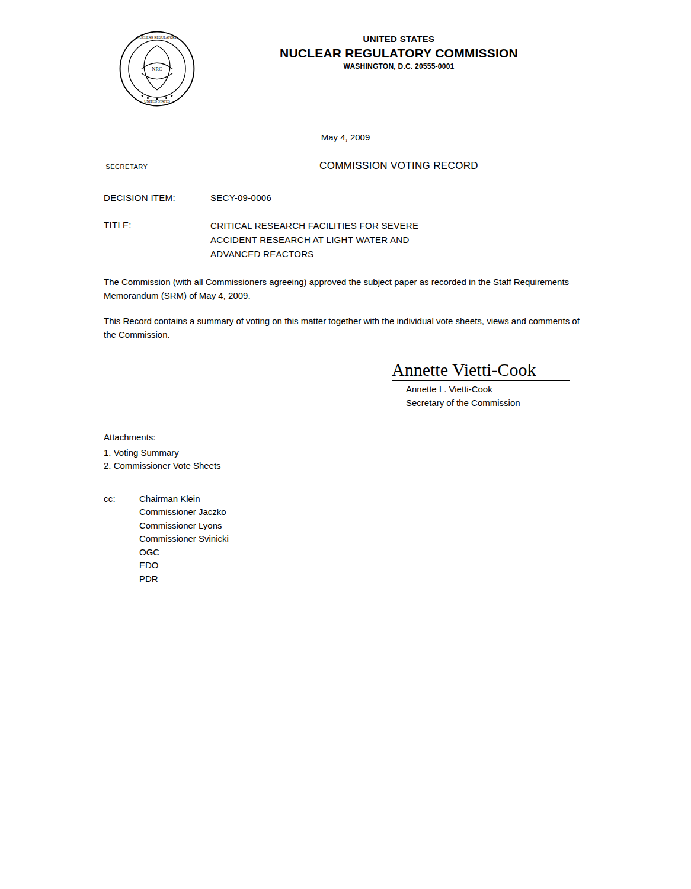UNITED STATES
NUCLEAR REGULATORY COMMISSION
WASHINGTON, D.C. 20555-0001
May 4, 2009
SECRETARY
COMMISSION VOTING RECORD
DECISION ITEM:
SECY-09-0006
TITLE:
CRITICAL RESEARCH FACILITIES FOR SEVERE
ACCIDENT RESEARCH AT LIGHT WATER AND
ADVANCED REACTORS
The Commission (with all Commissioners agreeing) approved the subject paper as recorded in the Staff Requirements Memorandum (SRM) of May 4, 2009.
This Record contains a summary of voting on this matter together with the individual vote sheets, views and comments of the Commission.
Annette Vietti-Cook
Annette L. Vietti-Cook
Secretary of the Commission
Attachments:
1. Voting Summary
2. Commissioner Vote Sheets
cc:
Chairman Klein
Commissioner Jaczko
Commissioner Lyons
Commissioner Svinicki
OGC
EDO
PDR